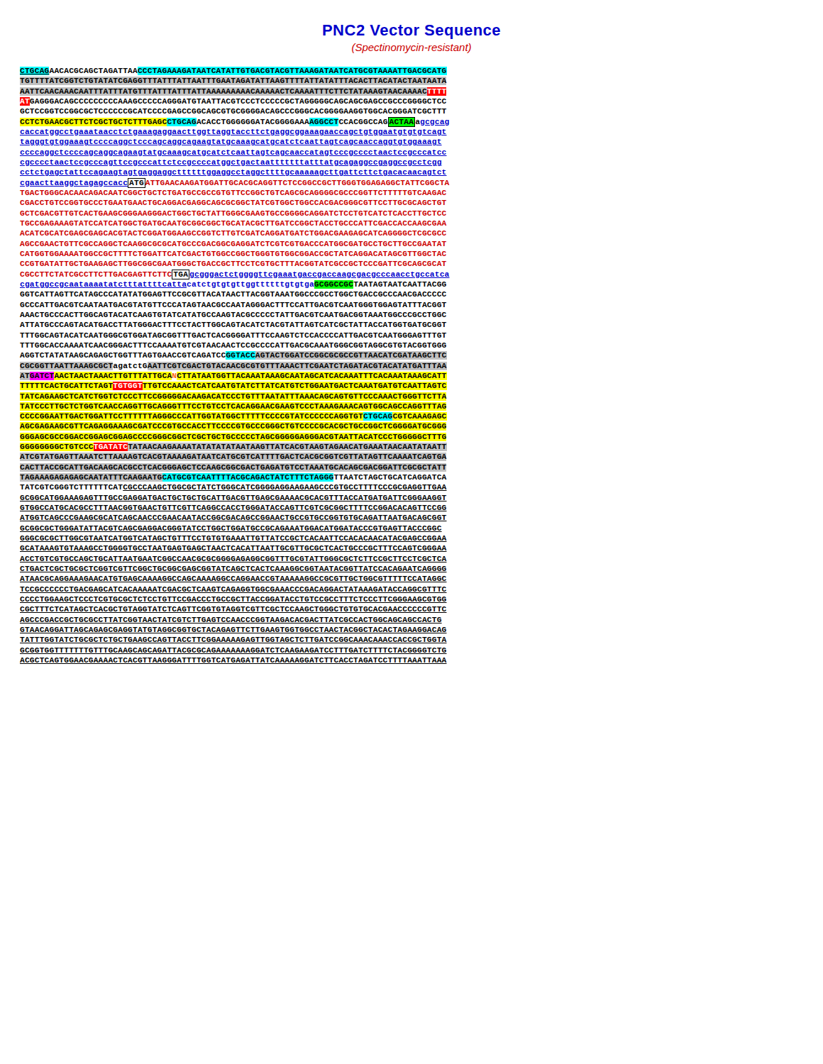PNC2 Vector Sequence
(Spectinomycin-resistant)
CTGCAGAACACGCAGCTAGATTAACCCTAGAAAGATAATCATATTGTGACGTACGTTAAAGATAATCATGCGTAAAATTGACGCATG TGTTTTATCGGTCTGTATATCGAGGTTTATTTATTAATTTGAATAGATATTAAGTTTTATTATATTTACACTTACATACTAATAATA AATTCAACAAACAATTTATTTATGTTTATTTATTTATTAAAAAAAAACAAAAACTCAAAATTTCTTCTATAAAGTAACAAAAC TTTT ATGAGGGACAGCCCCCCCCCAAAGCCCCCAGGGATGTAATTACGTCCCTCCCCCGCTAGGGGGCAGCAGCGAGCCGCCCGGGGCTCC GCTCCGGTCCGGCGCTCCCCCCGCATCCCCGAGCCGGCAGCGTGCGGGGACAGCCCGGGCACGGGGAAGGTGGCACGGGATCGCTTT CCTCTGAACGCTTCTCGCTGCTCTTTGAGC CTGCAGACACCTGGGGGGATACGGGGAAAAGGCCTCCACGGCCAGACTAAagcgcag caccatggcctgaaataacctctgaaagaggaacttggttaggtaccttctgaggcggaaagaaccagctgtggaatgtgtgtcagt tagggtgtggaaagtccccaggctcccagcaggcagaagtatgcaaagcatgcatctcaattagtcagcaaccaggtgtggaaagt ccccaggctccccagcaggcagaagtatgcaaagcatgcatctcaattagtcagcaaccatagtcccgcccctaactccgcccatcc cgcccctaactccgcccagttccgcccattctccgccccatggctgactaatttttttatttatgcagaggccgaggccgcctcgg cctctgagctattccagaagtagtgaggaggcttttttggaggcctaggcttttgcaaaaagcttgattcttctgacacaacagtct cgaacttaaggctagagccacc ATG ATTGAACAAGATGGATTGCACGCAGGTTCTCCGGCCGCTTGGGTGGAGAGGCTATTCGGCTA TGACTGGGCACAACAGACAATCGGCTGCTCTGATGCCGCCGTGTTCCGGCTGTCAGCGCAGGGGCGCCCGGTTCTTTTTGTCAAGAC CGACCTGTCCGGTGCCCTGAATGAACTGCAGGACGAGGCAGCGCGGCTATCGTGGCTGGCCACGACGGGCGTTCCTTGCGCAGCTGT GCTCGACGTTGTCACTGAAGCGGGAAGGGACTGGCTGCTATTGGGCGAAGTGCCGGGGCAGGATCTCCTGTCATCTCACCTTGCTCC TGCCGAGAAAGTATCCATCATGGCTGATGCAATGCGGCGGCTGCATACGCTTGATCCGGCTACCTGCCCATTCGACCACCAAGCGAA ACATCGCATCGAGCGAGCACGTACTCGGATGGAAGCCGGTCTTGTCGATCAGGATGATCTGGACGAAGAGCATCAGGGGCTCGCGCC AGCCGAACTGTTCGCCAGGCTCAAGGCGCGCATGCCCGACGGCGAGGATCTCGTCGTGACCCATGGCGATGCCTGCTTGCCGAATAT CATGGTGGAAAATGGCCGCTTTTCTGGATTCATCGACTGTGGCCGGCTGGGTGTGGCGGACCGCTATCAGGACATAGCGTTGGCTAC CCGTGATATTGCTGAAGAGCTTGGCGGCGAATGGGCTGACCGCTTCCTCGTGCTTTACGGTATCGCCGCTCCCGATTCGCAGCGCAT CGCCTTCTATCGCCTTCTTGACGAGTTCTTC TGA gcgggactctggggttcgaaatgaccgaccaagcgacgcccaacctgccatca cgatggccgcaataaaatatctttattttcatta catctgtgtgttggttttttgtgtga GCGGCCGCTAATAGTAATCAATTACGG GGTCATTAGTTCATAGCCCATATATGGAGTTCCGCGTTACATAACTTACGGTAAATGGCCCGCCTGGCTGACCGCCCAACGACCCCC GCCCATTGACGTCAATAATGACGTATGTTCCCATAGTAACGCCAATAGGGACTTTCCATTGACGTCAATGGGTGGAGTATTTACGGT AAACTGCCCACTTGGCAGTACATCAAGTGTATCATATGCCAAGTACGCCCCCTATTGACGTCAATGACGGTAAATGGCCCGCCTGGC ATTATGCCCAGTACATGACCTTATGGGACTTTCCTACTTGGCAGTACATCTACGTATTAGTCATCGCTATTACCATGGTGATGCGGT TTTGGCAGTACATCAATGGGCGTGGATAGCGGTTTGACTCACGGGGATTTCCAAGTCTCCACCCCATTGACGTCAATGGGAGTTTGT TTTGGCACCAAAATCAACGGGACTTTCCAAAATGTCGTAACAACTCCGCCCCATTGACGCAAATGGGCGGTAGGCGTGTACGGTGGG AGGTCTATATAAGCAGAGCTGGTTTAGTGAACCGTCAGATCCGGTACC AGTACTGGATCCGGCGCGCCGTTAACATCGATAAGCTTC CGCGGTTAATTAAAGCGCTagatctGAATTCGTCGACTGTACAACGCGTGTTTAAACTTCGAATCTAGATACGTACATATGATTTAA AT GATCT AACTAACTAAACTTGTTTATTGCA NCTTATAATGGTTACAAATAAAGCAATAGCATCACAAATTTCACAAATAAAGCATT TTTTTCACTGCATTCTAGT TGTGGT TTGTCCAAACTCATCAATGTATCTTATCATGTCTGGAATGACTCAAATGATGTCAATTAGTC TATCAGAAGCTCATCTGGTCTCCCTTCCGGGGGACAAGACATCCCTGTTTAATATTTAAACAGCAGTGTTCCCAAACTGGGTTCTTA TATCCCTTGCTCTGGTCAACCAGGTTGCAGGGTTTCCTGTCCTCACAGGAACGAAGTCCCTAAAGAAACAGTGGCAGCCAGGTTTAG CCCCGGAATTGACTGGATTCCTTTTTTAGGGCCCATTGGTATGGCTTTTTCCCCGTATCCCCCCAGGTGT CTGCAG CGTCAAAGAGC AGCGAGAAGCGTTCAGAGGAAAGCGATCCCGTGCCACCTTCCCCGTGCCCGGGCTGTCCCCGCACGCTGCCGGCTCGGGGATGCGGG GGGAGCGCCGGACCGGAGCGGAGCCCCGGGCGGCTCGCTGCTGCCCCCTAGCGGGGGAGGGACGTAATTACATCCCTGGGGGCTTTG GGGGGGGGC TGTCCC TGATATC TATAACAAGAAAATATATATATAATAAGTTATCACGTAAGTAGAACATGAAATAACAATATAATT ATCGTATGAGTTAAATCTTAAAAGTCACGTAAAAGATAATCATGCGTCATTTTGACTCACGCGGTCGTTATAGTTCAAAATCAGTGA CACTTACCGCATTGACAAGCACGCCTCACGGGAGCTCCAAGCGGCGACTGAGATGTCCTAAATGCACAGCGACGGATTCGCGCTATT TAGAAAGAGAGAGCAATATTTCAAGAATG CATGCGTCAATTTTACGCAGACTATCTTTCTAGGGTTAATCTAGCTGCATCAGGATCA TATCGTCGGGTCTTTTTTCATCGCCCAAGCTGGCGCTATCTGGGCATCGGGGAGGAAGAAGCCCGTGCCTTTTCCCGCGAGGTTGAA GCGGCATGGAAAGAGTTTGCCGAGGATGACTGCTGCTGCATTGACGTTGAGCGAAAACGCACGTTTACCATGATGATTCGGGAAGGT GTGGCCATGCACGCCTTTAACGGTGAACTGTTCGTTCAGGCCACCTGGGATACCAGTTCGTCGCGGCTTTTCCGGACACAGTTCCGG ATGGTCAGCCCGAAGCGCATCAGCAACCCGAACAATACCGGCGACAGCCGGAACTGCCGTGCCGGTGTGCAGATTAATGACAGCGGT GCGGCGCTGGGATATTACGTCAGCGAGGACGGGTATCCTGGCTGGATGCCGCAGAAATGGACATGGATACCCGTGAGTTACCCGGC GGGCGCGCTTGGCGTAATCATGGTCATAGCTGTTTCCTGTGTGAAATTGTTATCCGCTCACAATTCCACACAACATACGAGCCGGAA GCATAAAGTGTAAAGCCTGGGGTGCCTAATGAGTGAGCTAACTCACATTAATTGCGTTGCGCTCACTGCCCGCTTTCCAGTCGGGAA ACCTGTCGTGCCAGCTGCATTAATGAATCGGCCAACGCGCGGGGAGAGGCGGTTTGCGTATTGGGCGCTCTTCCGCTTCCTCGCTCA CTGACTCGCTGCGCTCGGTCGTTCGGCTGCGGCGAGCGGTATCAGCTCACTCAAAGGCGGTAATACGGTTATCCACAGAATCAGGGG ATAACGCAGGAAAGAACATGTGAGCAAAAGGCCAGCAAAAGGCCAGGAACCGTAAAAAGGCCGCGTTGCTGGCGTTTTTCCATAGGC TCCGCCCCCCTGACGAGCATCACAAAAATCGACGCTCAAGTCAGAGGTGGCGAAACCCGACAGGACTATAAAGATACCAGGCGTTTC CCCCTGGAAGCTCCCTCGTGCGCTCTCCTGTTCCGACCCTGCCGCTTACCGGATACCTGTCCGCCTTTCTCCCTTCGGGAAGCGTGG CGCTTTCTCATAGCTCACGCTGTAGGTATCTCAGTTCGGTGTAGGTCGTTCGCTCCAAGCTGGGCTGTGTGCACGAACCCCCCGTTC AGCCCGACCGCTGCGCCTTATCGGTAACTATCGTCTTGAGTCCAACCCGGTAAGACACGACTTATCGCCACTGGCAGCAGCCACTG GTAACAGGATTAGCAGAGCGAGGTATGTAGGCGGTGCTACAGAGTTCTTGAAGTGGTGGCCTAACTACGGCTACACTAGAAGGACAG TATTTGGTATCTGCGCTCTGCTGAAGCCAGTTACCTTCGGAAAAAGAGTTGGTAGCTCTTGATCCGGCAAACAAACCACCGCTGGTA GCGGTGGTTTTTTTGTTTGCAAGCAGCAGATTACGCGCAGAAAAAAAGGATCTCAAGAAGATCCTTTGATCTTTTCTACGGGGTCTG ACGCTCAGTGGAACGAAAACTCACGTTAAGGGATTTTGGTCATGAGATTATCAAAAAGGATCTTCACCTAGATCCTTTTAAATTAAA